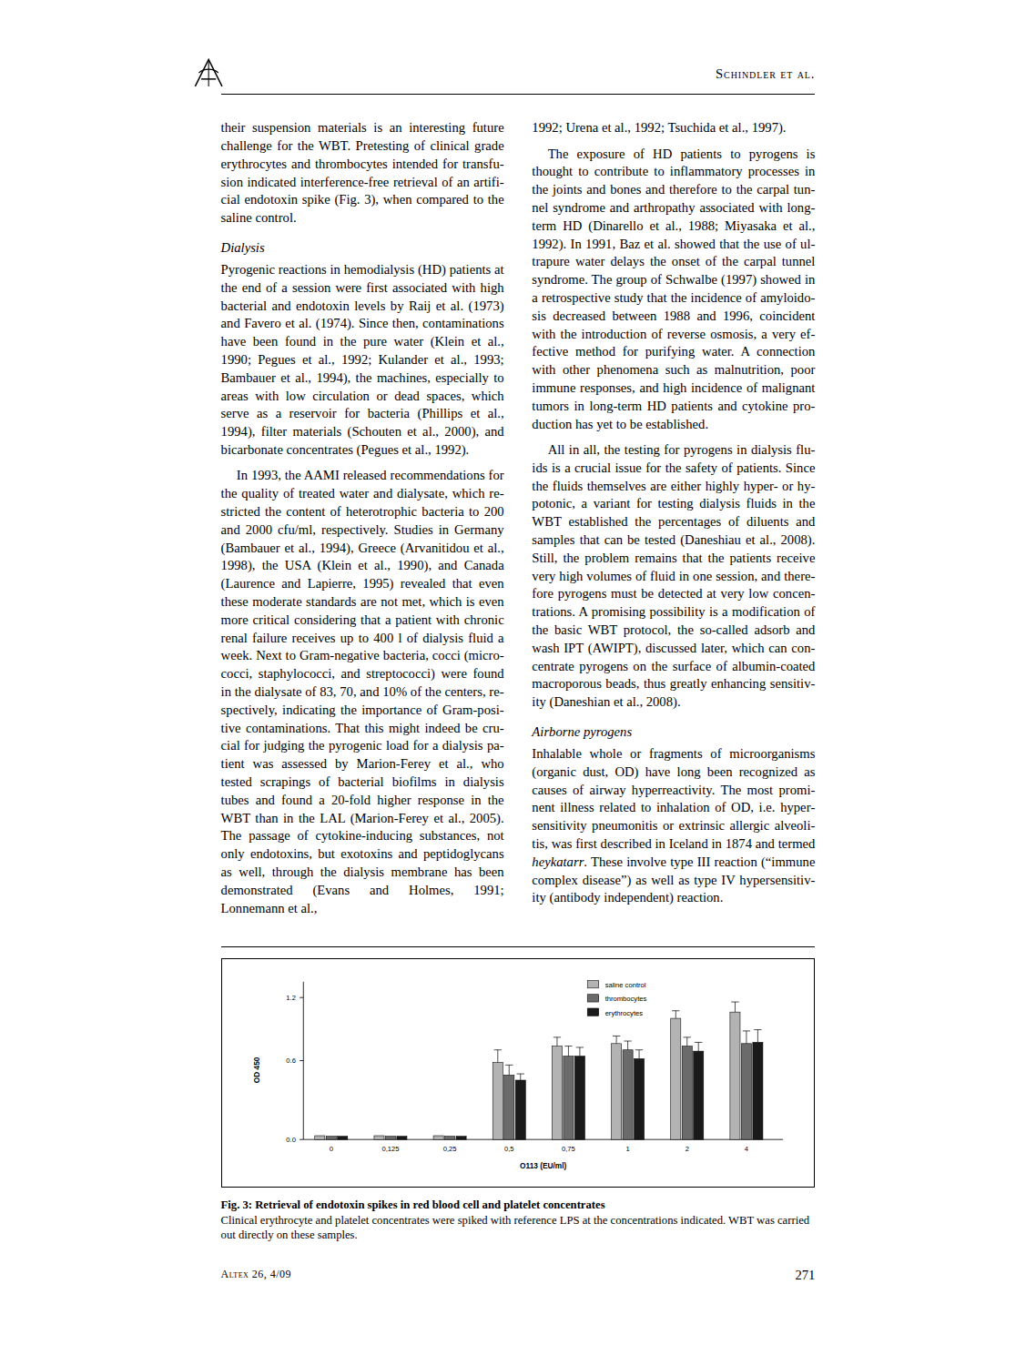Schindler et al.
their suspension materials is an interesting future challenge for the WBT. Pretesting of clinical grade erythrocytes and thrombocytes intended for transfusion indicated interference-free retrieval of an artificial endotoxin spike (Fig. 3), when compared to the saline control.
Dialysis
Pyrogenic reactions in hemodialysis (HD) patients at the end of a session were first associated with high bacterial and endotoxin levels by Raij et al. (1973) and Favero et al. (1974). Since then, contaminations have been found in the pure water (Klein et al., 1990; Pegues et al., 1992; Kulander et al., 1993; Bambauer et al., 1994), the machines, especially to areas with low circulation or dead spaces, which serve as a reservoir for bacteria (Phillips et al., 1994), filter materials (Schouten et al., 2000), and bicarbonate concentrates (Pegues et al., 1992).
In 1993, the AAMI released recommendations for the quality of treated water and dialysate, which restricted the content of heterotrophic bacteria to 200 and 2000 cfu/ml, respectively. Studies in Germany (Bambauer et al., 1994), Greece (Arvanitidou et al., 1998), the USA (Klein et al., 1990), and Canada (Laurence and Lapierre, 1995) revealed that even these moderate standards are not met, which is even more critical considering that a patient with chronic renal failure receives up to 400 l of dialysis fluid a week. Next to Gram-negative bacteria, cocci (micrococci, staphylococci, and streptococci) were found in the dialysate of 83, 70, and 10% of the centers, respectively, indicating the importance of Gram-positive contaminations. That this might indeed be crucial for judging the pyrogenic load for a dialysis patient was assessed by Marion-Ferey et al., who tested scrapings of bacterial biofilms in dialysis tubes and found a 20-fold higher response in the WBT than in the LAL (Marion-Ferey et al., 2005). The passage of cytokine-inducing substances, not only endotoxins, but exotoxins and peptidoglycans as well, through the dialysis membrane has been demonstrated (Evans and Holmes, 1991; Lonnemann et al.,
1992; Urena et al., 1992; Tsuchida et al., 1997).
The exposure of HD patients to pyrogens is thought to contribute to inflammatory processes in the joints and bones and therefore to the carpal tunnel syndrome and arthropathy associated with long-term HD (Dinarello et al., 1988; Miyasaka et al., 1992). In 1991, Baz et al. showed that the use of ultrapure water delays the onset of the carpal tunnel syndrome. The group of Schwalbe (1997) showed in a retrospective study that the incidence of amyloidosis decreased between 1988 and 1996, coincident with the introduction of reverse osmosis, a very effective method for purifying water. A connection with other phenomena such as malnutrition, poor immune responses, and high incidence of malignant tumors in long-term HD patients and cytokine production has yet to be established.
All in all, the testing for pyrogens in dialysis fluids is a crucial issue for the safety of patients. Since the fluids themselves are either highly hyper- or hypotonic, a variant for testing dialysis fluids in the WBT established the percentages of diluents and samples that can be tested (Daneshiau et al., 2008). Still, the problem remains that the patients receive very high volumes of fluid in one session, and therefore pyrogens must be detected at very low concentrations. A promising possibility is a modification of the basic WBT protocol, the so-called adsorb and wash IPT (AWIPT), discussed later, which can concentrate pyrogens on the surface of albumin-coated macroporous beads, thus greatly enhancing sensitivity (Daneshian et al., 2008).
Airborne pyrogens
Inhalable whole or fragments of microorganisms (organic dust, OD) have long been recognized as causes of airway hyperreactivity. The most prominent illness related to inhalation of OD, i.e. hypersensitivity pneumonitis or extrinsic allergic alveolitis, was first described in Iceland in 1874 and termed heykatarr. These involve type III reaction (“immune complex disease”) as well as type IV hypersensitivity (antibody independent) reaction.
saline control thrombocytes erythrocytes 0.0 0.6 1.2 OD 450 0 0,125 0,25 0,5 0,75 1 2 4 O113 (EU/ml)
Fig. 3: Retrieval of endotoxin spikes in red blood cell and platelet concentrates
Clinical erythrocyte and platelet concentrates were spiked with reference LPS at the concentrations indicated. WBT was carried out directly on these samples.
Altex 26, 4/09
271